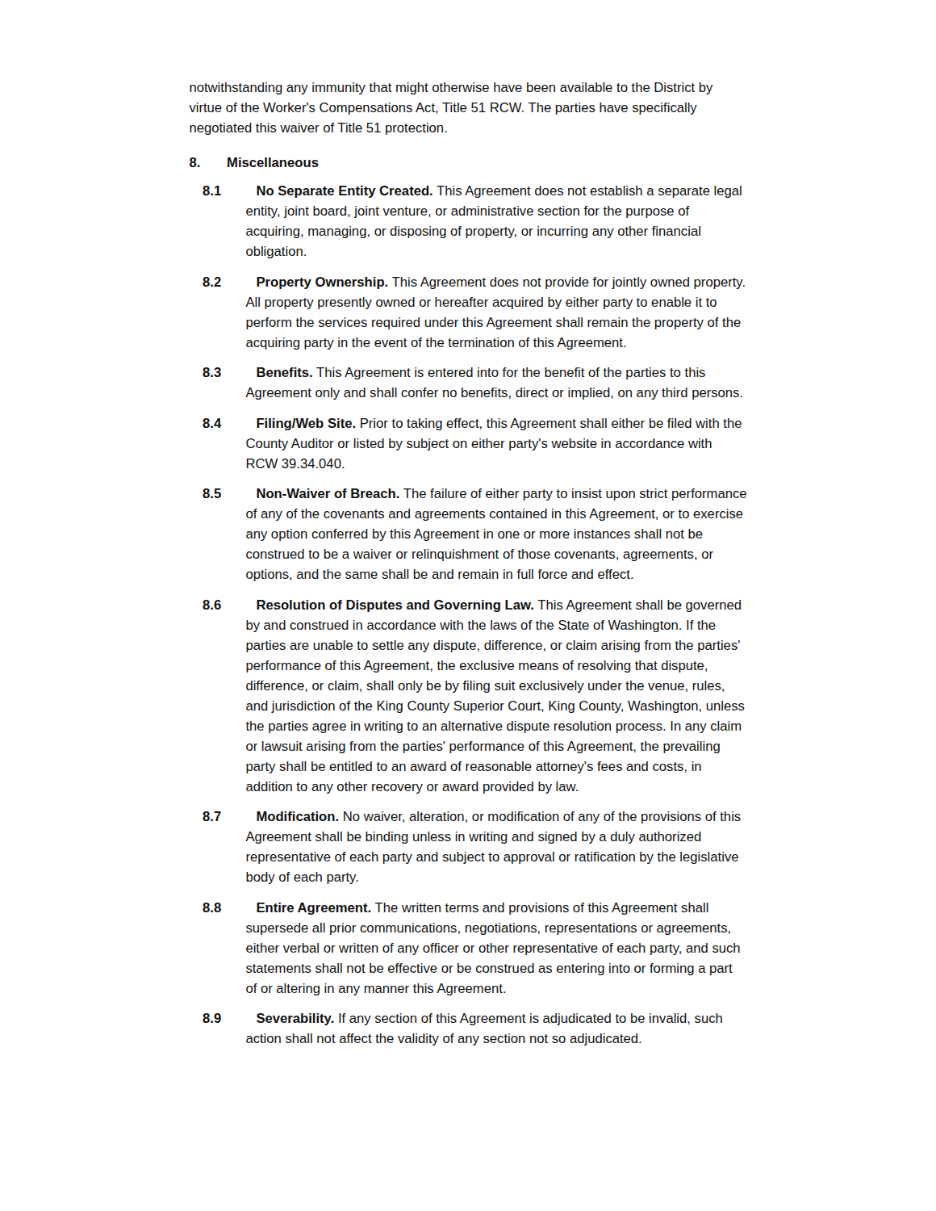notwithstanding any immunity that might otherwise have been available to the District by virtue of the Worker's Compensations Act, Title 51 RCW. The parties have specifically negotiated this waiver of Title 51 protection.
8. Miscellaneous
8.1 No Separate Entity Created. This Agreement does not establish a separate legal entity, joint board, joint venture, or administrative section for the purpose of acquiring, managing, or disposing of property, or incurring any other financial obligation.
8.2 Property Ownership. This Agreement does not provide for jointly owned property. All property presently owned or hereafter acquired by either party to enable it to perform the services required under this Agreement shall remain the property of the acquiring party in the event of the termination of this Agreement.
8.3 Benefits. This Agreement is entered into for the benefit of the parties to this Agreement only and shall confer no benefits, direct or implied, on any third persons.
8.4 Filing/Web Site. Prior to taking effect, this Agreement shall either be filed with the County Auditor or listed by subject on either party's website in accordance with RCW 39.34.040.
8.5 Non-Waiver of Breach. The failure of either party to insist upon strict performance of any of the covenants and agreements contained in this Agreement, or to exercise any option conferred by this Agreement in one or more instances shall not be construed to be a waiver or relinquishment of those covenants, agreements, or options, and the same shall be and remain in full force and effect.
8.6 Resolution of Disputes and Governing Law. This Agreement shall be governed by and construed in accordance with the laws of the State of Washington. If the parties are unable to settle any dispute, difference, or claim arising from the parties' performance of this Agreement, the exclusive means of resolving that dispute, difference, or claim, shall only be by filing suit exclusively under the venue, rules, and jurisdiction of the King County Superior Court, King County, Washington, unless the parties agree in writing to an alternative dispute resolution process. In any claim or lawsuit arising from the parties' performance of this Agreement, the prevailing party shall be entitled to an award of reasonable attorney's fees and costs, in addition to any other recovery or award provided by law.
8.7 Modification. No waiver, alteration, or modification of any of the provisions of this Agreement shall be binding unless in writing and signed by a duly authorized representative of each party and subject to approval or ratification by the legislative body of each party.
8.8 Entire Agreement. The written terms and provisions of this Agreement shall supersede all prior communications, negotiations, representations or agreements, either verbal or written of any officer or other representative of each party, and such statements shall not be effective or be construed as entering into or forming a part of or altering in any manner this Agreement.
8.9 Severability. If any section of this Agreement is adjudicated to be invalid, such action shall not affect the validity of any section not so adjudicated.